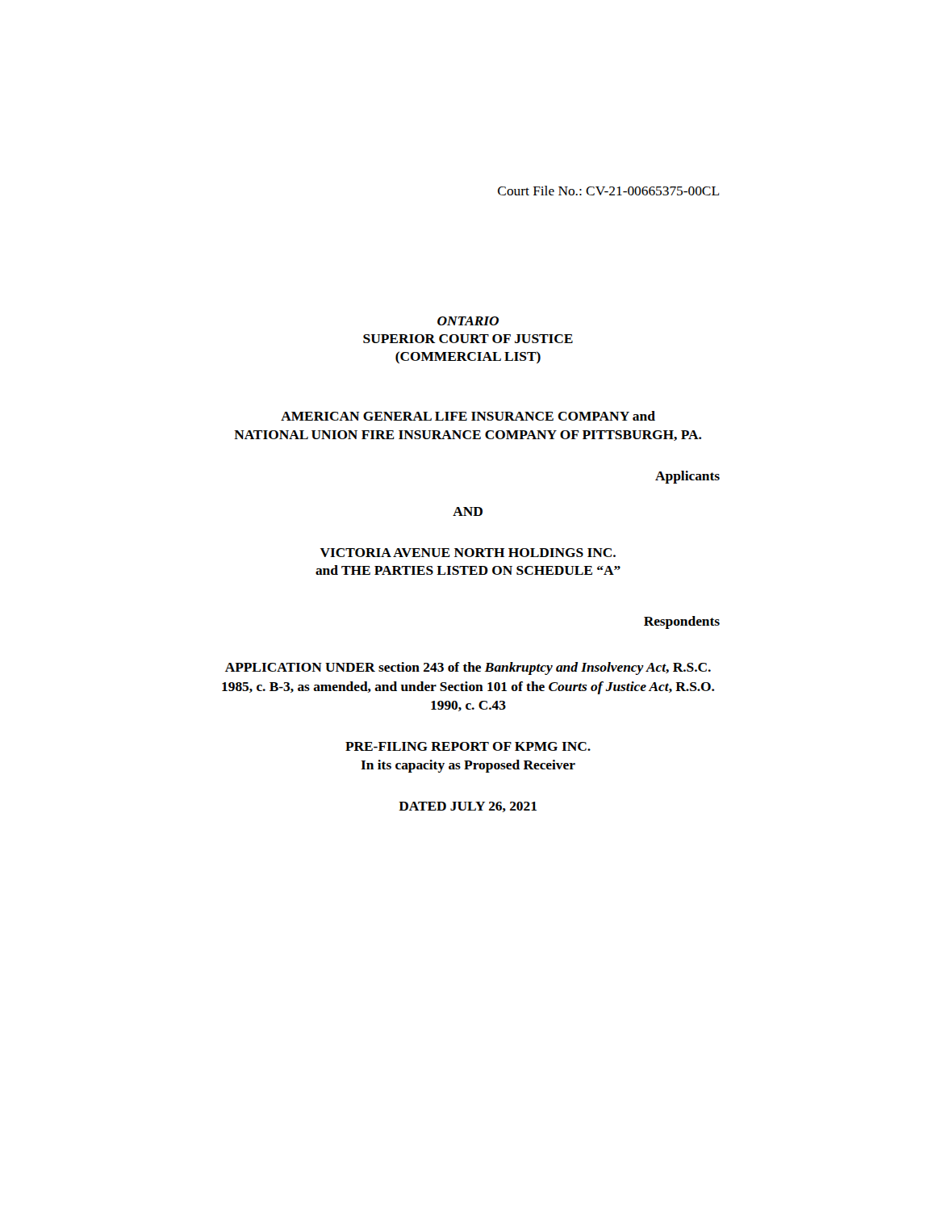Court File No.: CV-21-00665375-00CL
ONTARIO
SUPERIOR COURT OF JUSTICE
(COMMERCIAL LIST)
AMERICAN GENERAL LIFE INSURANCE COMPANY and
NATIONAL UNION FIRE INSURANCE COMPANY OF PITTSBURGH, PA.
Applicants
AND
VICTORIA AVENUE NORTH HOLDINGS INC.
and THE PARTIES LISTED ON SCHEDULE “A”
Respondents
APPLICATION UNDER section 243 of the Bankruptcy and Insolvency Act, R.S.C. 1985, c. B-3, as amended, and under Section 101 of the Courts of Justice Act, R.S.O. 1990, c. C.43
PRE-FILING REPORT OF KPMG INC.
In its capacity as Proposed Receiver
DATED JULY 26, 2021